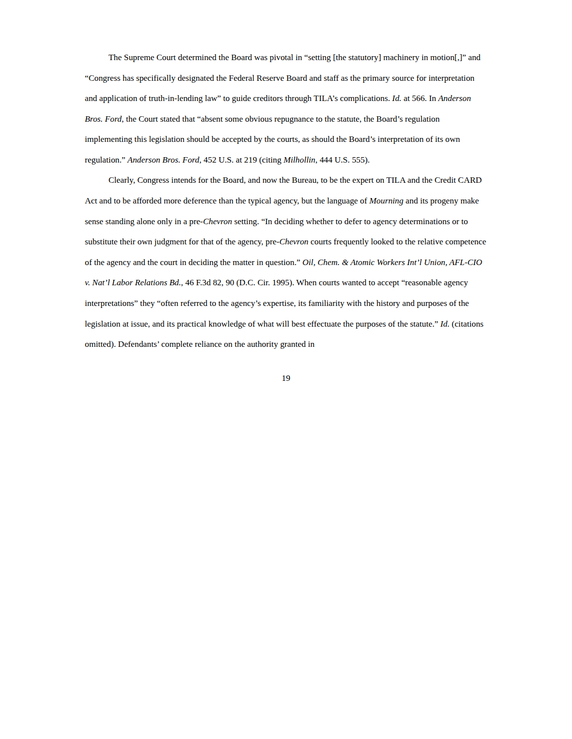The Supreme Court determined the Board was pivotal in “setting [the statutory] machinery in motion[,]” and “Congress has specifically designated the Federal Reserve Board and staff as the primary source for interpretation and application of truth-in-lending law” to guide creditors through TILA’s complications. Id. at 566. In Anderson Bros. Ford, the Court stated that “absent some obvious repugnance to the statute, the Board’s regulation implementing this legislation should be accepted by the courts, as should the Board’s interpretation of its own regulation.” Anderson Bros. Ford, 452 U.S. at 219 (citing Milhollin, 444 U.S. 555).
Clearly, Congress intends for the Board, and now the Bureau, to be the expert on TILA and the Credit CARD Act and to be afforded more deference than the typical agency, but the language of Mourning and its progeny make sense standing alone only in a pre-Chevron setting. “In deciding whether to defer to agency determinations or to substitute their own judgment for that of the agency, pre-Chevron courts frequently looked to the relative competence of the agency and the court in deciding the matter in question.” Oil, Chem. & Atomic Workers Int’l Union, AFL-CIO v. Nat’l Labor Relations Bd., 46 F.3d 82, 90 (D.C. Cir. 1995). When courts wanted to accept “reasonable agency interpretations” they “often referred to the agency’s expertise, its familiarity with the history and purposes of the legislation at issue, and its practical knowledge of what will best effectuate the purposes of the statute.” Id. (citations omitted). Defendants’ complete reliance on the authority granted in
19